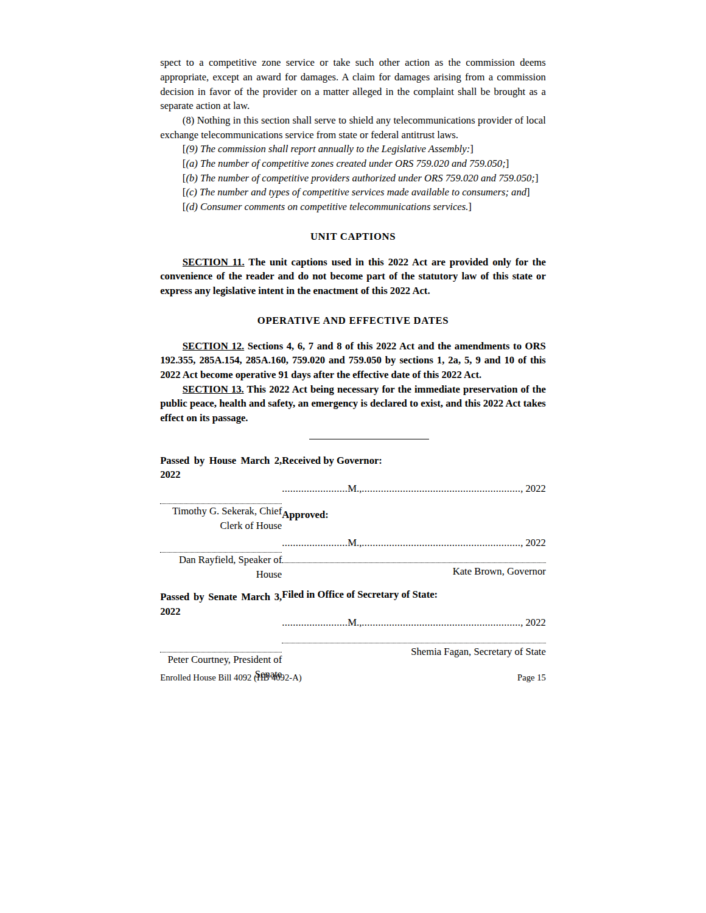spect to a competitive zone service or take such other action as the commission deems appropriate, except an award for damages. A claim for damages arising from a commission decision in favor of the provider on a matter alleged in the complaint shall be brought as a separate action at law.
(8) Nothing in this section shall serve to shield any telecommunications provider of local exchange telecommunications service from state or federal antitrust laws.
[(9) The commission shall report annually to the Legislative Assembly:]
[(a) The number of competitive zones created under ORS 759.020 and 759.050;]
[(b) The number of competitive providers authorized under ORS 759.020 and 759.050;]
[(c) The number and types of competitive services made available to consumers; and]
[(d) Consumer comments on competitive telecommunications services.]
UNIT CAPTIONS
SECTION 11. The unit captions used in this 2022 Act are provided only for the convenience of the reader and do not become part of the statutory law of this state or express any legislative intent in the enactment of this 2022 Act.
OPERATIVE AND EFFECTIVE DATES
SECTION 12. Sections 4, 6, 7 and 8 of this 2022 Act and the amendments to ORS 192.355, 285A.154, 285A.160, 759.020 and 759.050 by sections 1, 2a, 5, 9 and 10 of this 2022 Act become operative 91 days after the effective date of this 2022 Act.
SECTION 13. This 2022 Act being necessary for the immediate preservation of the public peace, health and safety, an emergency is declared to exist, and this 2022 Act takes effect on its passage.
| Passed by House March 2, 2022 Timothy G. Sekerak, Chief Clerk of House Dan Rayfield, Speaker of House Passed by Senate March 3, 2022 Peter Courtney, President of Senate | Received by Governor: ........................ M., .......................................................... , 2022 Approved: ........................ M., .......................................................... , 2022 Kate Brown, Governor Filed in Office of Secretary of State: ........................ M., .......................................................... , 2022 Shemia Fagan, Secretary of State |
Enrolled House Bill 4092 (HB 4092-A)
Page 15